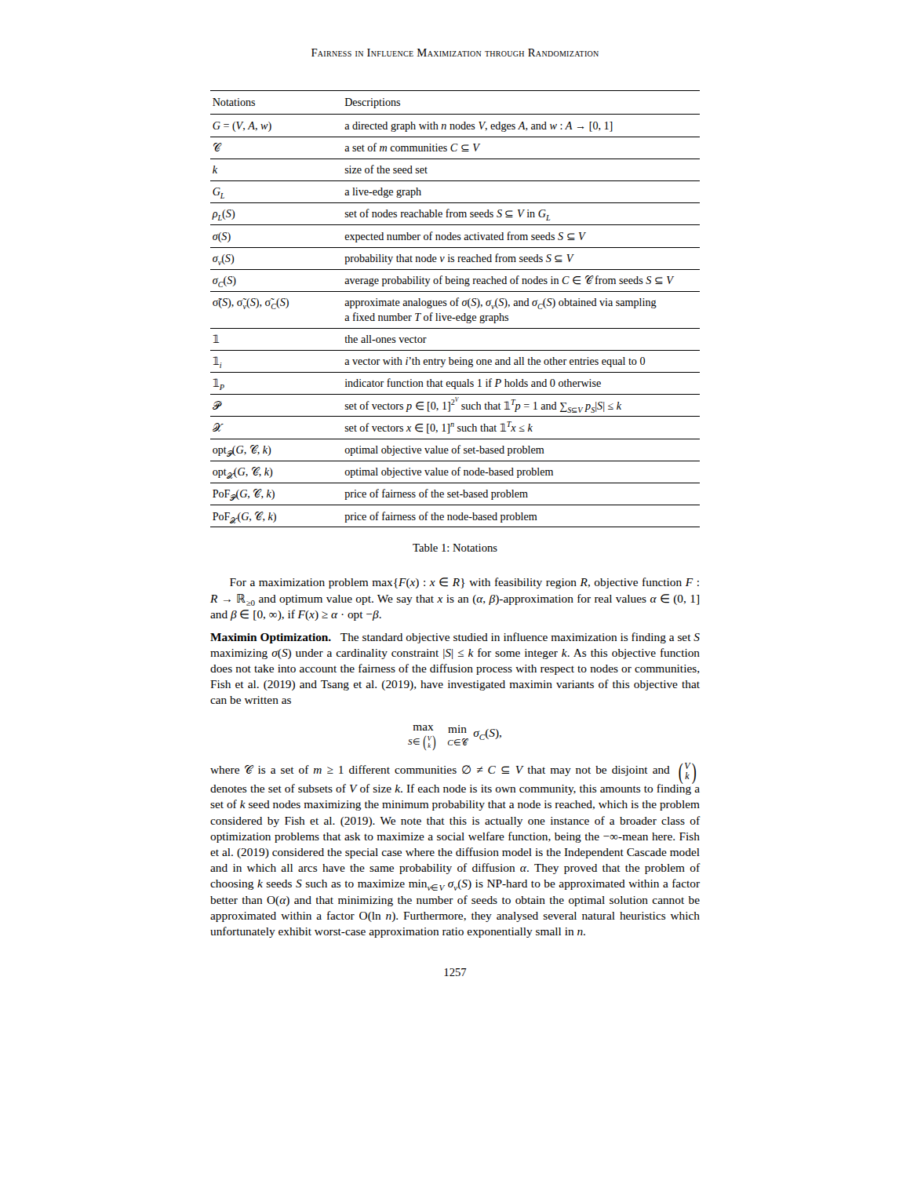Fairness in Influence Maximization through Randomization
| Notations | Descriptions |
| --- | --- |
| G = ( V , A , w ) | a directed graph with n nodes V , edges A , and w : A → [0, 1] |
| 𝒞 | a set of m communities C ⊆ V |
| k | size of the seed set |
| G L | a live-edge graph |
| ρ L ( S ) | set of nodes reachable from seeds S ⊆ V in G L |
| σ ( S ) | expected number of nodes activated from seeds S ⊆ V |
| σ v ( S ) | probability that node v is reached from seeds S ⊆ V |
| σ C ( S ) | average probability of being reached of nodes in C ∈ 𝒞 from seeds S ⊆ V |
| σ̃( S ), σ̃ v ( S ), σ̃ C ( S ) | approximate analogues of σ ( S ), σ v ( S ), and σ C ( S ) obtained via sampling a fixed number T of live-edge graphs |
| 𝟙 | the all-ones vector |
| 𝟙 i | a vector with i ’th entry being one and all the other entries equal to 0 |
| 𝟙 P | indicator function that equals 1 if P holds and 0 otherwise |
| 𝒫 | set of vectors p ∈ [0, 1] 2 V such that 𝟙 T p = 1 and ∑ S ⊆ V p S / S / ≤ k |
| 𝒳 | set of vectors x ∈ [0, 1] n such that 𝟙 T x ≤ k |
| opt 𝒫 ( G , 𝒞, k ) | optimal objective value of set-based problem |
| opt 𝒳 ( G , 𝒞, k ) | optimal objective value of node-based problem |
| PoF 𝒫 ( G , 𝒞, k ) | price of fairness of the set-based problem |
| PoF 𝒳 ( G , 𝒞, k ) | price of fairness of the node-based problem |
Table 1: Notations
For a maximization problem max{F(x) : x ∈ R} with feasibility region R, objective function F : R → ℝ≥0 and optimum value opt. We say that x is an (α, β)-approximation for real values α ∈ (0, 1] and β ∈ [0, ∞), if F(x) ≥ α · opt −β.
Maximin Optimization. The standard objective studied in influence maximization is finding a set S maximizing σ(S) under a cardinality constraint |S| ≤ k for some integer k. As this objective function does not take into account the fairness of the diffusion process with respect to nodes or communities, Fish et al. (2019) and Tsang et al. (2019), have investigated maximin variants of this objective that can be written as
max S∈(V
k) min C∈𝒞 σC(S),
where 𝒞 is a set of m ≥ 1 different communities ∅ ≠ C ⊆ V that may not be disjoint and (V
k) denotes the set of subsets of V of size k. If each node is its own community, this amounts to finding a set of k seed nodes maximizing the minimum probability that a node is reached, which is the problem considered by Fish et al. (2019). We note that this is actually one instance of a broader class of optimization problems that ask to maximize a social welfare function, being the −∞-mean here. Fish et al. (2019) considered the special case where the diffusion model is the Independent Cascade model and in which all arcs have the same probability of diffusion α. They proved that the problem of choosing k seeds S such as to maximize minv∈V σv(S) is NP-hard to be approximated within a factor better than O(α) and that minimizing the number of seeds to obtain the optimal solution cannot be approximated within a factor O(ln n). Furthermore, they analysed several natural heuristics which unfortunately exhibit worst-case approximation ratio exponentially small in n.
1257